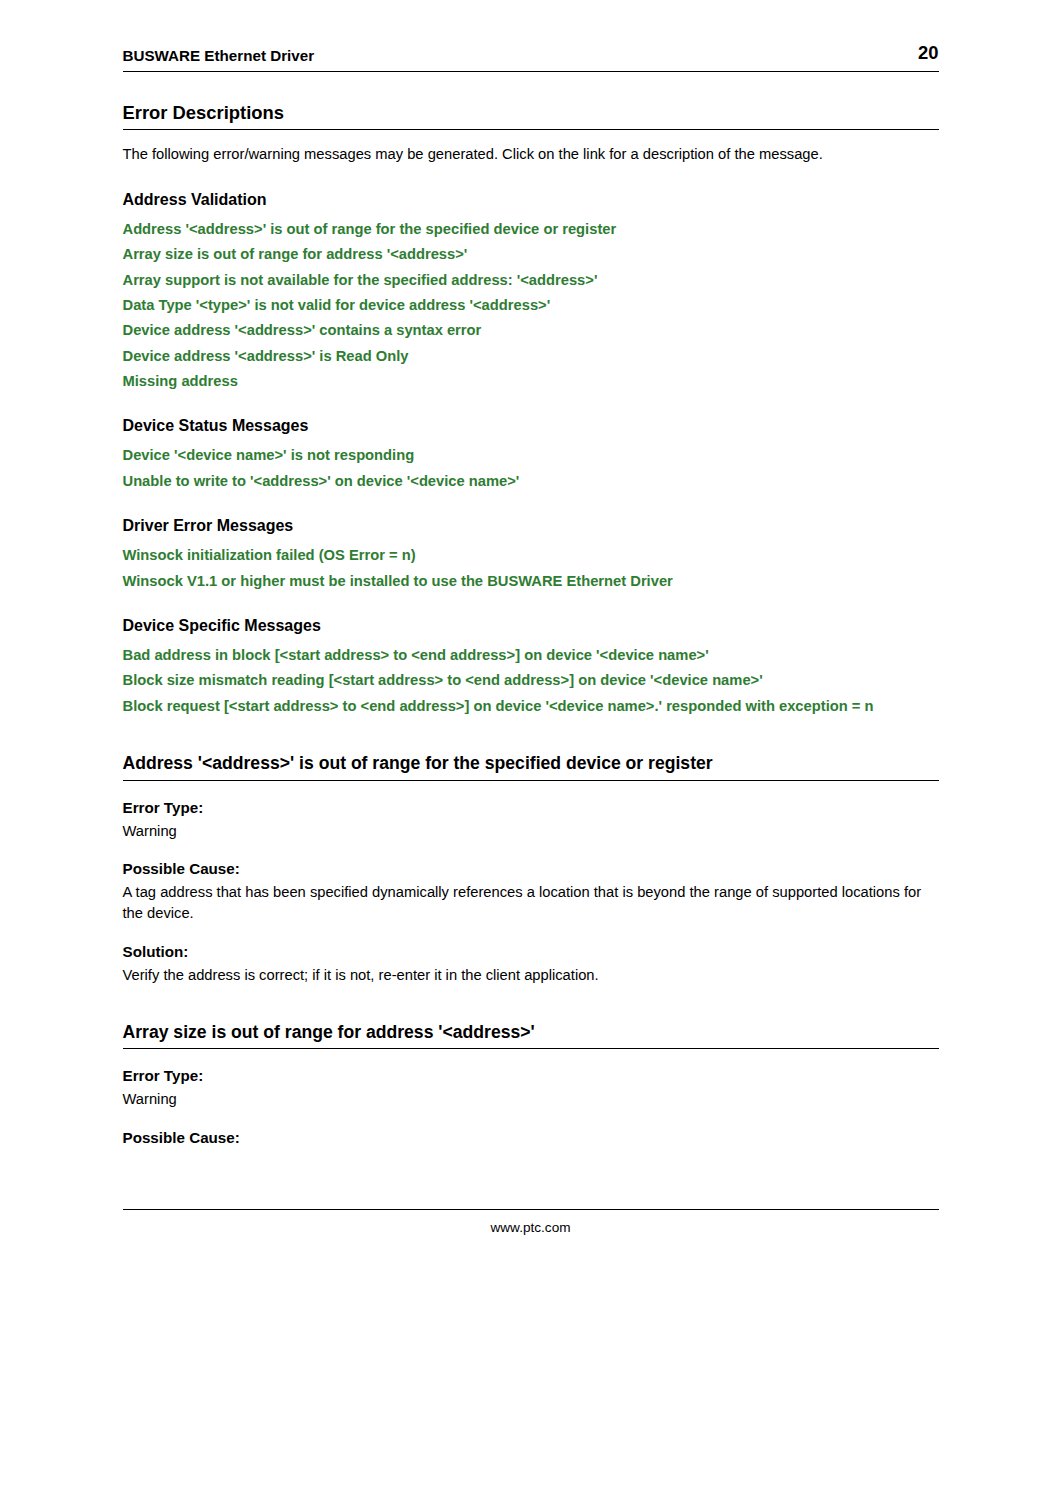BUSWARE Ethernet Driver 20
Error Descriptions
The following error/warning messages may be generated. Click on the link for a description of the message.
Address Validation
Address '<address>' is out of range for the specified device or register
Array size is out of range for address '<address>'
Array support is not available for the specified address: '<address>'
Data Type '<type>' is not valid for device address '<address>'
Device address '<address>' contains a syntax error
Device address '<address>' is Read Only
Missing address
Device Status Messages
Device '<device name>' is not responding
Unable to write to '<address>' on device '<device name>'
Driver Error Messages
Winsock initialization failed (OS Error = n)
Winsock V1.1 or higher must be installed to use the BUSWARE Ethernet Driver
Device Specific Messages
Bad address in block [<start address> to <end address>] on device '<device name>'
Block size mismatch reading [<start address> to <end address>] on device '<device name>'
Block request [<start address> to <end address>] on device '<device name>.' responded with exception = n
Address '<address>' is out of range for the specified device or register
Error Type:
Warning
Possible Cause:
A tag address that has been specified dynamically references a location that is beyond the range of supported locations for the device.
Solution:
Verify the address is correct; if it is not, re-enter it in the client application.
Array size is out of range for address '<address>'
Error Type:
Warning
Possible Cause:
www.ptc.com